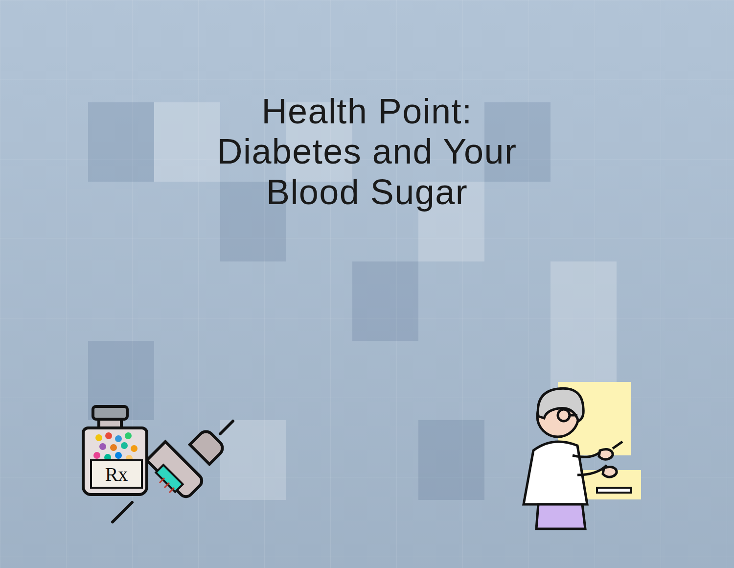Health Point:
Diabetes and Your
Blood Sugar
Rx